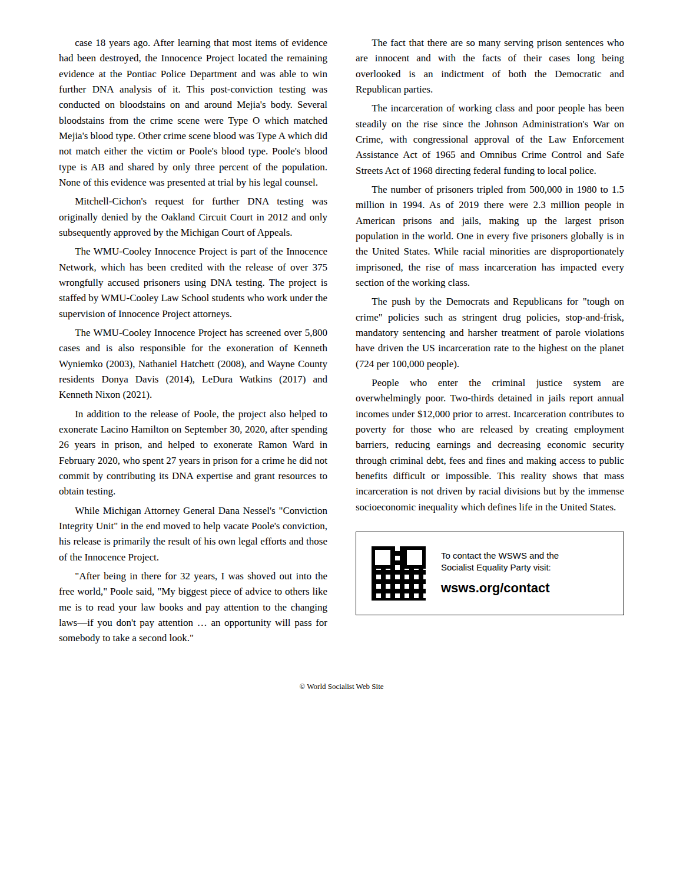case 18 years ago. After learning that most items of evidence had been destroyed, the Innocence Project located the remaining evidence at the Pontiac Police Department and was able to win further DNA analysis of it. This post-conviction testing was conducted on bloodstains on and around Mejia's body. Several bloodstains from the crime scene were Type O which matched Mejia's blood type. Other crime scene blood was Type A which did not match either the victim or Poole's blood type. Poole's blood type is AB and shared by only three percent of the population. None of this evidence was presented at trial by his legal counsel.
Mitchell-Cichon's request for further DNA testing was originally denied by the Oakland Circuit Court in 2012 and only subsequently approved by the Michigan Court of Appeals.
The WMU-Cooley Innocence Project is part of the Innocence Network, which has been credited with the release of over 375 wrongfully accused prisoners using DNA testing. The project is staffed by WMU-Cooley Law School students who work under the supervision of Innocence Project attorneys.
The WMU-Cooley Innocence Project has screened over 5,800 cases and is also responsible for the exoneration of Kenneth Wyniemko (2003), Nathaniel Hatchett (2008), and Wayne County residents Donya Davis (2014), LeDura Watkins (2017) and Kenneth Nixon (2021).
In addition to the release of Poole, the project also helped to exonerate Lacino Hamilton on September 30, 2020, after spending 26 years in prison, and helped to exonerate Ramon Ward in February 2020, who spent 27 years in prison for a crime he did not commit by contributing its DNA expertise and grant resources to obtain testing.
While Michigan Attorney General Dana Nessel's "Conviction Integrity Unit" in the end moved to help vacate Poole's conviction, his release is primarily the result of his own legal efforts and those of the Innocence Project.
"After being in there for 32 years, I was shoved out into the free world," Poole said, "My biggest piece of advice to others like me is to read your law books and pay attention to the changing laws—if you don't pay attention … an opportunity will pass for somebody to take a second look."
The fact that there are so many serving prison sentences who are innocent and with the facts of their cases long being overlooked is an indictment of both the Democratic and Republican parties.
The incarceration of working class and poor people has been steadily on the rise since the Johnson Administration's War on Crime, with congressional approval of the Law Enforcement Assistance Act of 1965 and Omnibus Crime Control and Safe Streets Act of 1968 directing federal funding to local police.
The number of prisoners tripled from 500,000 in 1980 to 1.5 million in 1994. As of 2019 there were 2.3 million people in American prisons and jails, making up the largest prison population in the world. One in every five prisoners globally is in the United States. While racial minorities are disproportionately imprisoned, the rise of mass incarceration has impacted every section of the working class.
The push by the Democrats and Republicans for "tough on crime" policies such as stringent drug policies, stop-and-frisk, mandatory sentencing and harsher treatment of parole violations have driven the US incarceration rate to the highest on the planet (724 per 100,000 people).
People who enter the criminal justice system are overwhelmingly poor. Two-thirds detained in jails report annual incomes under $12,000 prior to arrest. Incarceration contributes to poverty for those who are released by creating employment barriers, reducing earnings and decreasing economic security through criminal debt, fees and fines and making access to public benefits difficult or impossible. This reality shows that mass incarceration is not driven by racial divisions but by the immense socioeconomic inequality which defines life in the United States.
To contact the WSWS and the
Socialist Equality Party visit: wsws.org/contact
© World Socialist Web Site